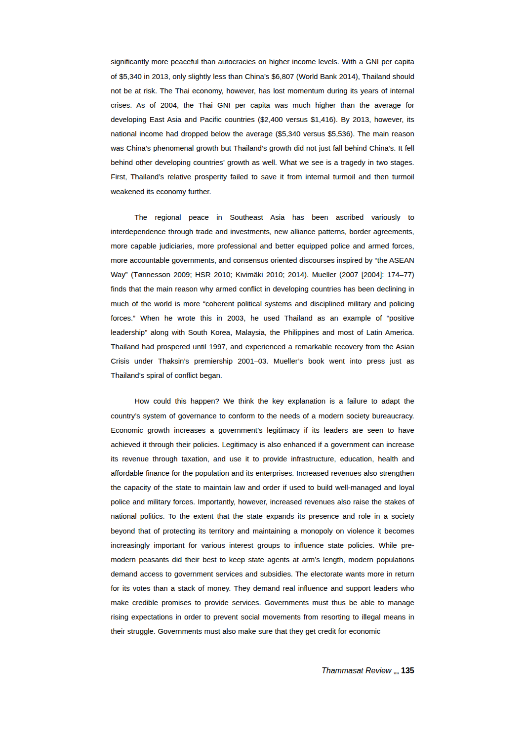significantly more peaceful than autocracies on higher income levels. With a GNI per capita of $5,340 in 2013, only slightly less than China’s $6,807 (World Bank 2014), Thailand should not be at risk. The Thai economy, however, has lost momentum during its years of internal crises. As of 2004, the Thai GNI per capita was much higher than the average for developing East Asia and Pacific countries ($2,400 versus $1,416). By 2013, however, its national income had dropped below the average ($5,340 versus $5,536). The main reason was China’s phenomenal growth but Thailand’s growth did not just fall behind China’s. It fell behind other developing countries’ growth as well. What we see is a tragedy in two stages. First, Thailand’s relative prosperity failed to save it from internal turmoil and then turmoil weakened its economy further.
The regional peace in Southeast Asia has been ascribed variously to interdependence through trade and investments, new alliance patterns, border agreements, more capable judiciaries, more professional and better equipped police and armed forces, more accountable governments, and consensus oriented discourses inspired by “the ASEAN Way” (Tønnesson 2009; HSR 2010; Kivimäki 2010; 2014). Mueller (2007 [2004]: 174–77) finds that the main reason why armed conflict in developing countries has been declining in much of the world is more “coherent political systems and disciplined military and policing forces.” When he wrote this in 2003, he used Thailand as an example of “positive leadership” along with South Korea, Malaysia, the Philippines and most of Latin America. Thailand had prospered until 1997, and experienced a remarkable recovery from the Asian Crisis under Thaksin’s premiership 2001–03. Mueller’s book went into press just as Thailand’s spiral of conflict began.
How could this happen? We think the key explanation is a failure to adapt the country’s system of governance to conform to the needs of a modern society bureaucracy. Economic growth increases a government’s legitimacy if its leaders are seen to have achieved it through their policies. Legitimacy is also enhanced if a government can increase its revenue through taxation, and use it to provide infrastructure, education, health and affordable finance for the population and its enterprises. Increased revenues also strengthen the capacity of the state to maintain law and order if used to build well-managed and loyal police and military forces. Importantly, however, increased revenues also raise the stakes of national politics. To the extent that the state expands its presence and role in a society beyond that of protecting its territory and maintaining a monopoly on violence it becomes increasingly important for various interest groups to influence state policies. While pre-modern peasants did their best to keep state agents at arm’s length, modern populations demand access to government services and subsidies. The electorate wants more in return for its votes than a stack of money. They demand real influence and support leaders who make credible promises to provide services. Governments must thus be able to manage rising expectations in order to prevent social movements from resorting to illegal means in their struggle. Governments must also make sure that they get credit for economic
Thammasat Review„„135